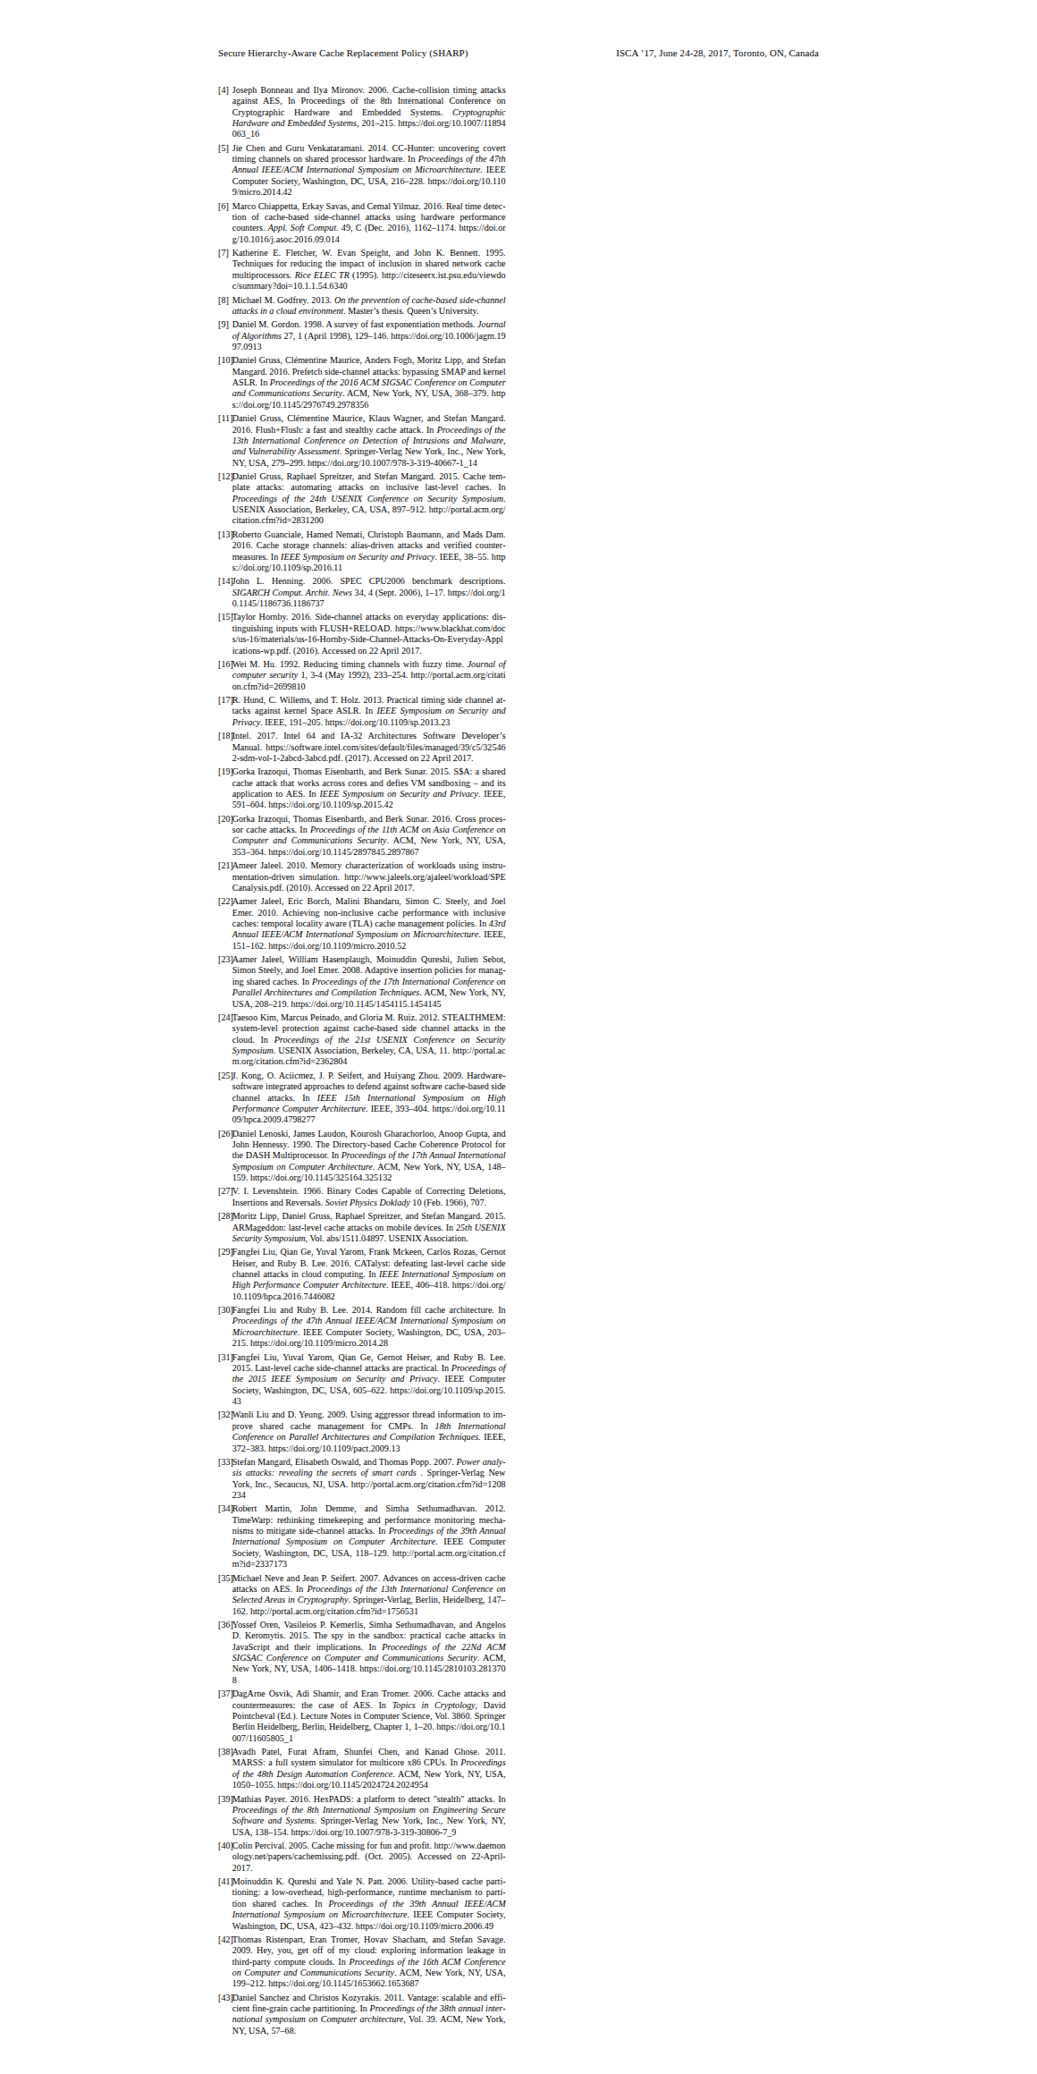Secure Hierarchy-Aware Cache Replacement Policy (SHARP)
ISCA ’17, June 24-28, 2017, Toronto, ON, Canada
Joseph Bonneau and Ilya Mironov. 2006. Cache-collision timing attacks against AES, In Proceedings of the 8th International Conference on Cryptographic Hardware and Embedded Systems. Cryptographic Hardware and Embedded Systems, 201–215. https://doi.org/10.1007/11894063_16
Jie Chen and Guru Venkataramani. 2014. CC-Hunter: uncovering covert timing channels on shared processor hardware. In Proceedings of the 47th Annual IEEE/ACM International Symposium on Microarchitecture. IEEE Computer Society, Washington, DC, USA, 216–228. https://doi.org/10.1109/micro.2014.42
Marco Chiappetta, Erkay Savas, and Cemal Yilmaz. 2016. Real time detection of cache-based side-channel attacks using hardware performance counters. Appl. Soft Comput. 49, C (Dec. 2016), 1162–1174. https://doi.org/10.1016/j.asoc.2016.09.014
Katherine E. Fletcher, W. Evan Speight, and John K. Bennett. 1995. Techniques for reducing the impact of inclusion in shared network cache multiprocessors. Rice ELEC TR (1995). http://citeseerx.ist.psu.edu/viewdoc/summary?doi=10.1.1.54.6340
Michael M. Godfrey. 2013. On the prevention of cache-based side-channel attacks in a cloud environment. Master’s thesis. Queen’s University.
Daniel M. Gordon. 1998. A survey of fast exponentiation methods. Journal of Algorithms 27, 1 (April 1998), 129–146. https://doi.org/10.1006/jagm.1997.0913
Daniel Gruss, Clémentine Maurice, Anders Fogh, Moritz Lipp, and Stefan Mangard. 2016. Prefetch side-channel attacks: bypassing SMAP and kernel ASLR. In Proceedings of the 2016 ACM SIGSAC Conference on Computer and Communications Security. ACM, New York, NY, USA, 368–379. https://doi.org/10.1145/2976749.2978356
Daniel Gruss, Clémentine Maurice, Klaus Wagner, and Stefan Mangard. 2016. Flush+Flush: a fast and stealthy cache attack. In Proceedings of the 13th International Conference on Detection of Intrusions and Malware, and Vulnerability Assessment. Springer-Verlag New York, Inc., New York, NY, USA, 279–299. https://doi.org/10.1007/978-3-319-40667-1_14
Daniel Gruss, Raphael Spreitzer, and Stefan Mangard. 2015. Cache template attacks: automating attacks on inclusive last-level caches. In Proceedings of the 24th USENIX Conference on Security Symposium. USENIX Association, Berkeley, CA, USA, 897–912. http://portal.acm.org/citation.cfm?id=2831200
Roberto Guanciale, Hamed Nemati, Christoph Baumann, and Mads Dam. 2016. Cache storage channels: alias-driven attacks and verified countermeasures. In IEEE Symposium on Security and Privacy. IEEE, 38–55. https://doi.org/10.1109/sp.2016.11
John L. Henning. 2006. SPEC CPU2006 benchmark descriptions. SIGARCH Comput. Archit. News 34, 4 (Sept. 2006), 1–17. https://doi.org/10.1145/1186736.1186737
Taylor Hornby. 2016. Side-channel attacks on everyday applications: distinguishing inputs with FLUSH+RELOAD. https://www.blackhat.com/docs/us-16/materials/us-16-Hornby-Side-Channel-Attacks-On-Everyday-Applications-wp.pdf. (2016). Accessed on 22 April 2017.
Wei M. Hu. 1992. Reducing timing channels with fuzzy time. Journal of computer security 1, 3-4 (May 1992), 233–254. http://portal.acm.org/citation.cfm?id=2699810
R. Hund, C. Willems, and T. Holz. 2013. Practical timing side channel attacks against kernel Space ASLR. In IEEE Symposium on Security and Privacy. IEEE, 191–205. https://doi.org/10.1109/sp.2013.23
Intel. 2017. Intel 64 and IA-32 Architectures Software Developer’s Manual. https://software.intel.com/sites/default/files/managed/39/c5/325462-sdm-vol-1-2abcd-3abcd.pdf. (2017). Accessed on 22 April 2017.
Gorka Irazoqui, Thomas Eisenbarth, and Berk Sunar. 2015. S$A: a shared cache attack that works across cores and defies VM sandboxing – and its application to AES. In IEEE Symposium on Security and Privacy. IEEE, 591–604. https://doi.org/10.1109/sp.2015.42
Gorka Irazoqui, Thomas Eisenbarth, and Berk Sunar. 2016. Cross processor cache attacks. In Proceedings of the 11th ACM on Asia Conference on Computer and Communications Security. ACM, New York, NY, USA, 353–364. https://doi.org/10.1145/2897845.2897867
Ameer Jaleel. 2010. Memory characterization of workloads using instrumentation-driven simulation. http://www.jaleels.org/ajaleel/workload/SPECanalysis.pdf. (2010). Accessed on 22 April 2017.
Aamer Jaleel, Eric Borch, Malini Bhandaru, Simon C. Steely, and Joel Emer. 2010. Achieving non-inclusive cache performance with inclusive caches: temporal locality aware (TLA) cache management policies. In 43rd Annual IEEE/ACM International Symposium on Microarchitecture. IEEE, 151–162. https://doi.org/10.1109/micro.2010.52
Aamer Jaleel, William Hasenplaugh, Moinuddin Qureshi, Julien Sebot, Simon Steely, and Joel Emer. 2008. Adaptive insertion policies for managing shared caches. In Proceedings of the 17th International Conference on Parallel Architectures and Compilation Techniques. ACM, New York, NY, USA, 208–219. https://doi.org/10.1145/1454115.1454145
Taesoo Kim, Marcus Peinado, and Gloria M. Ruiz. 2012. STEALTHMEM: system-level protection against cache-based side channel attacks in the cloud. In Proceedings of the 21st USENIX Conference on Security Symposium. USENIX Association, Berkeley, CA, USA, 11. http://portal.acm.org/citation.cfm?id=2362804
J. Kong, O. Aciicmez, J. P. Seifert, and Huiyang Zhou. 2009. Hardware-software integrated approaches to defend against software cache-based side channel attacks. In IEEE 15th International Symposium on High Performance Computer Architecture. IEEE, 393–404. https://doi.org/10.1109/hpca.2009.4798277
Daniel Lenoski, James Laudon, Kourosh Gharachorloo, Anoop Gupta, and John Hennessy. 1990. The Directory-based Cache Coherence Protocol for the DASH Multiprocessor. In Proceedings of the 17th Annual International Symposium on Computer Architecture. ACM, New York, NY, USA, 148–159. https://doi.org/10.1145/325164.325132
V. I. Levenshtein. 1966. Binary Codes Capable of Correcting Deletions, Insertions and Reversals. Soviet Physics Doklady 10 (Feb. 1966), 707.
Moritz Lipp, Daniel Gruss, Raphael Spreitzer, and Stefan Mangard. 2015. ARMageddon: last-level cache attacks on mobile devices. In 25th USENIX Security Symposium, Vol. abs/1511.04897. USENIX Association.
Fangfei Liu, Qian Ge, Yuval Yarom, Frank Mckeen, Carlos Rozas, Gernot Heiser, and Ruby B. Lee. 2016. CATalyst: defeating last-level cache side channel attacks in cloud computing. In IEEE International Symposium on High Performance Computer Architecture. IEEE, 406–418. https://doi.org/10.1109/hpca.2016.7446082
Fangfei Liu and Ruby B. Lee. 2014. Random fill cache architecture. In Proceedings of the 47th Annual IEEE/ACM International Symposium on Microarchitecture. IEEE Computer Society, Washington, DC, USA, 203–215. https://doi.org/10.1109/micro.2014.28
Fangfei Liu, Yuval Yarom, Qian Ge, Gernot Heiser, and Ruby B. Lee. 2015. Last-level cache side-channel attacks are practical. In Proceedings of the 2015 IEEE Symposium on Security and Privacy. IEEE Computer Society, Washington, DC, USA, 605–622. https://doi.org/10.1109/sp.2015.43
Wanli Liu and D. Yeung. 2009. Using aggressor thread information to improve shared cache management for CMPs. In 18th International Conference on Parallel Architectures and Compilation Techniques. IEEE, 372–383. https://doi.org/10.1109/pact.2009.13
Stefan Mangard, Elisabeth Oswald, and Thomas Popp. 2007. Power analysis attacks: revealing the secrets of smart cards . Springer-Verlag New York, Inc., Secaucus, NJ, USA. http://portal.acm.org/citation.cfm?id=1208234
Robert Martin, John Demme, and Simha Sethumadhavan. 2012. TimeWarp: rethinking timekeeping and performance monitoring mechanisms to mitigate side-channel attacks. In Proceedings of the 39th Annual International Symposium on Computer Architecture. IEEE Computer Society, Washington, DC, USA, 118–129. http://portal.acm.org/citation.cfm?id=2337173
Michael Neve and Jean P. Seifert. 2007. Advances on access-driven cache attacks on AES. In Proceedings of the 13th International Conference on Selected Areas in Cryptography. Springer-Verlag, Berlin, Heidelberg, 147–162. http://portal.acm.org/citation.cfm?id=1756531
Yossef Oren, Vasileios P. Kemerlis, Simha Sethumadhavan, and Angelos D. Keromytis. 2015. The spy in the sandbox: practical cache attacks in JavaScript and their implications. In Proceedings of the 22Nd ACM SIGSAC Conference on Computer and Communications Security. ACM, New York, NY, USA, 1406–1418. https://doi.org/10.1145/2810103.2813708
DagArne Osvik, Adi Shamir, and Eran Tromer. 2006. Cache attacks and countermeasures: the case of AES. In Topics in Cryptology, David Pointcheval (Ed.). Lecture Notes in Computer Science, Vol. 3860. Springer Berlin Heidelberg, Berlin, Heidelberg, Chapter 1, 1–20. https://doi.org/10.1007/11605805_1
Avadh Patel, Furat Afram, Shunfei Chen, and Kanad Ghose. 2011. MARSS: a full system simulator for multicore x86 CPUs. In Proceedings of the 48th Design Automation Conference. ACM, New York, NY, USA, 1050–1055. https://doi.org/10.1145/2024724.2024954
Mathias Payer. 2016. HexPADS: a platform to detect "stealth" attacks. In Proceedings of the 8th International Symposium on Engineering Secure Software and Systems. Springer-Verlag New York, Inc., New York, NY, USA, 138–154. https://doi.org/10.1007/978-3-319-30806-7_9
Colin Percival. 2005. Cache missing for fun and profit. http://www.daemonology.net/papers/cachemissing.pdf. (Oct. 2005). Accessed on 22-April-2017.
Moinuddin K. Qureshi and Yale N. Patt. 2006. Utility-based cache partitioning: a low-overhead, high-performance, runtime mechanism to partition shared caches. In Proceedings of the 39th Annual IEEE/ACM International Symposium on Microarchitecture. IEEE Computer Society, Washington, DC, USA, 423–432. https://doi.org/10.1109/micro.2006.49
Thomas Ristenpart, Eran Tromer, Hovav Shacham, and Stefan Savage. 2009. Hey, you, get off of my cloud: exploring information leakage in third-party compute clouds. In Proceedings of the 16th ACM Conference on Computer and Communications Security. ACM, New York, NY, USA, 199–212. https://doi.org/10.1145/1653662.1653687
Daniel Sanchez and Christos Kozyrakis. 2011. Vantage: scalable and efficient fine-grain cache partitioning. In Proceedings of the 38th annual international symposium on Computer architecture, Vol. 39. ACM, New York, NY, USA, 57–68.